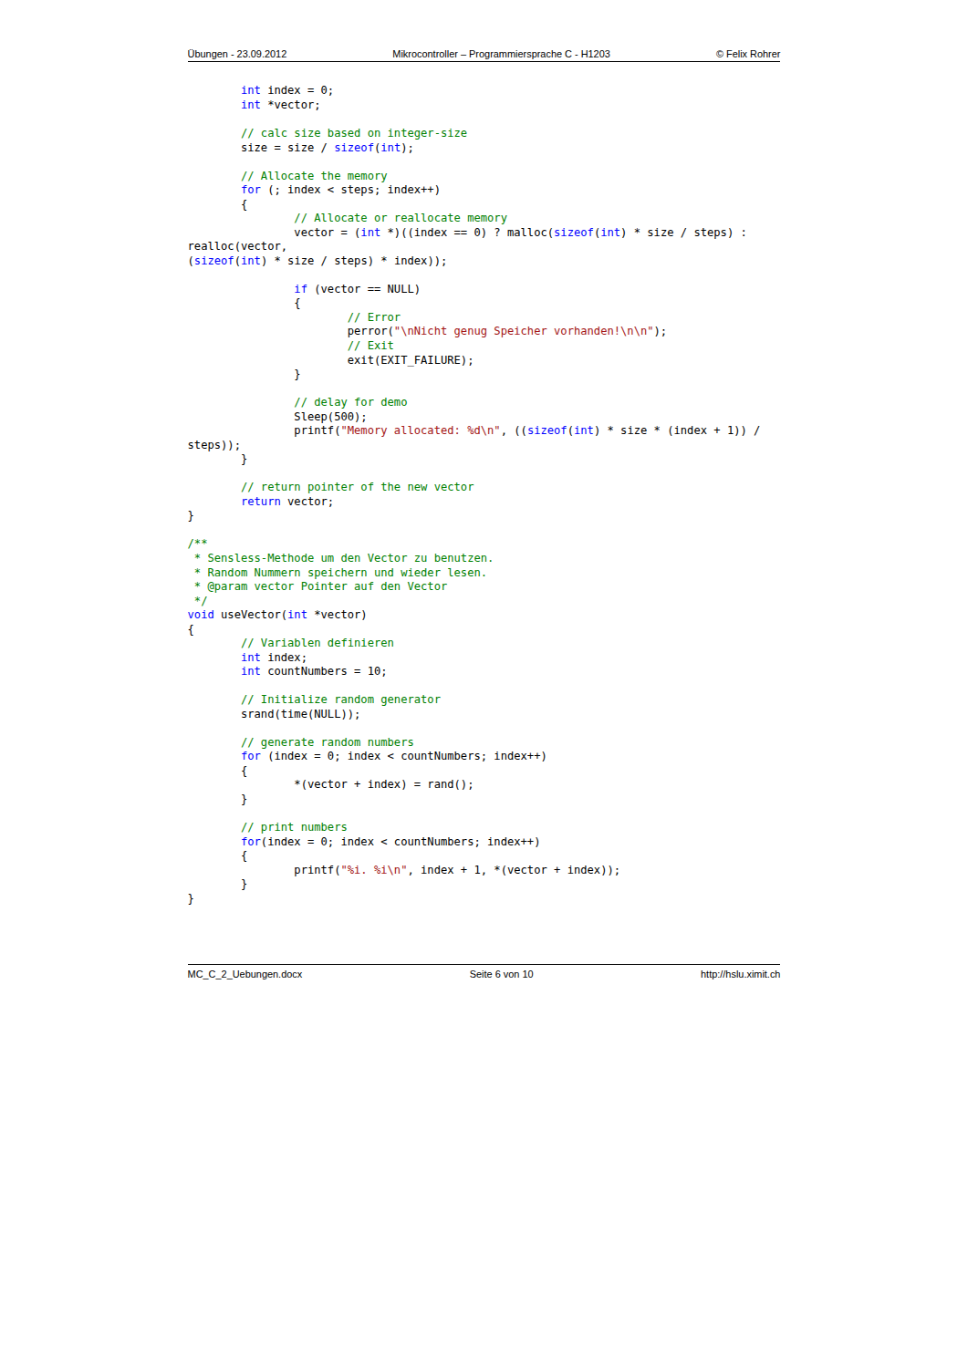Übungen - 23.09.2012
Mikrocontroller – Programmiersprache C - H1203
© Felix Rohrer
        int index = 0;
        int *vector;

        // calc size based on integer-size
        size = size / sizeof(int);

        // Allocate the memory
        for (; index < steps; index++)
        {
                // Allocate or reallocate memory
                vector = (int *)((index == 0) ? malloc(sizeof(int) * size / steps) : realloc(vector,
(sizeof(int) * size / steps) * index));

                if (vector == NULL)
                {
                        // Error
                        perror("\nNicht genug Speicher vorhanden!\n\n");
                        // Exit
                        exit(EXIT_FAILURE);
                }

                // delay for demo
                Sleep(500);
                printf("Memory allocated: %d\n", ((sizeof(int) * size * (index + 1)) / steps));
        }

        // return pointer of the new vector
        return vector;
}

/**
 * Sensless-Methode um den Vector zu benutzen.
 * Random Nummern speichern und wieder lesen.
 * @param vector Pointer auf den Vector
 */
void useVector(int *vector)
{
        // Variablen definieren
        int index;
        int countNumbers = 10;

        // Initialize random generator
        srand(time(NULL));

        // generate random numbers
        for (index = 0; index < countNumbers; index++)
        {
                *(vector + index) = rand();
        }

        // print numbers
        for(index = 0; index < countNumbers; index++)
        {
                printf("%i. %i\n", index + 1, *(vector + index));
        }
}
MC_C_2_Uebungen.docx
Seite 6 von 10
http://hslu.ximit.ch